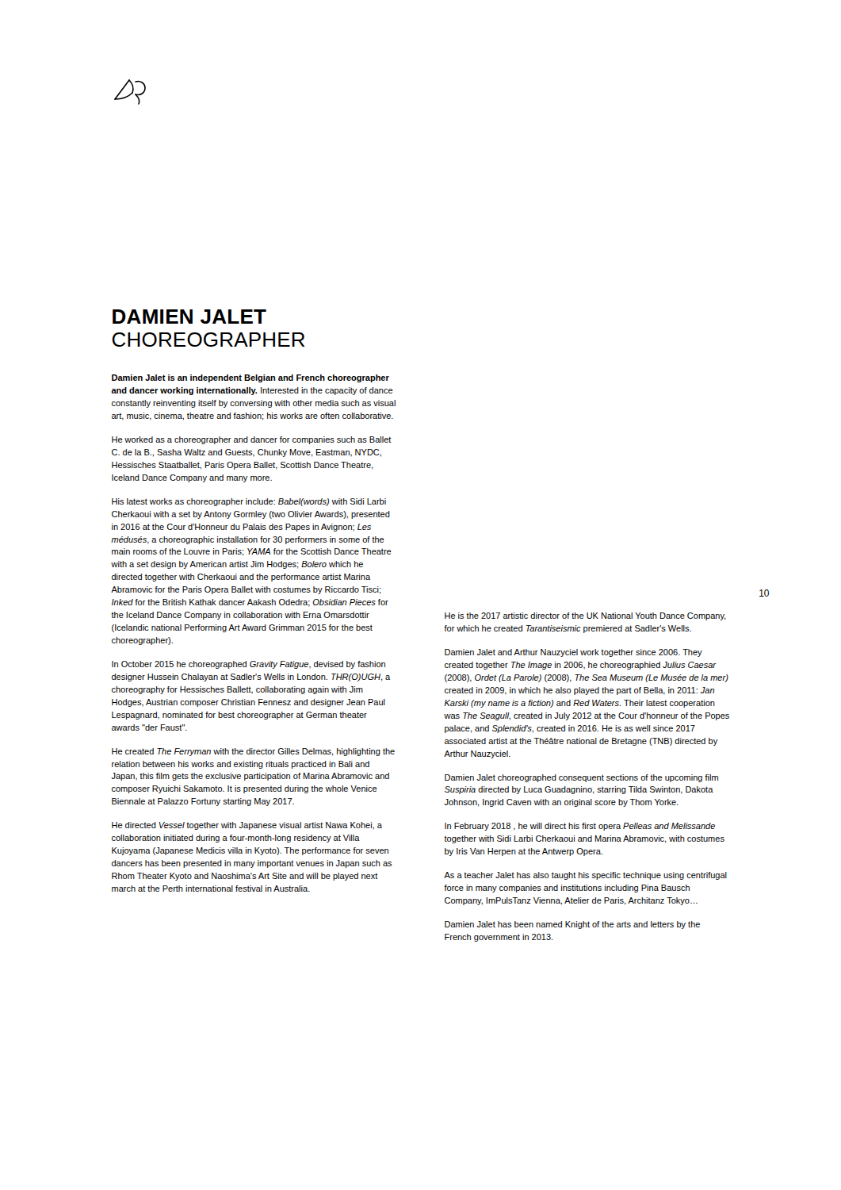DAMIEN JALETCHOREOGRAPHER
Damien Jalet is an independent Belgian and French choreographer and dancer working internationally. Interested in the capacity of dance constantly reinventing itself by conversing with other media such as visual art, music, cinema, theatre and fashion; his works are often collaborative.
He worked as a choreographer and dancer for companies such as Ballet C. de la B., Sasha Waltz and Guests, Chunky Move, Eastman, NYDC, Hessisches Staatballet, Paris Opera Ballet, Scottish Dance Theatre, Iceland Dance Company and many more.
His latest works as choreographer include: Babel(words) with Sidi Larbi Cherkaoui with a set by Antony Gormley (two Olivier Awards), presented in 2016 at the Cour d'Honneur du Palais des Papes in Avignon; Les médusés, a choreographic installation for 30 performers in some of the main rooms of the Louvre in Paris; YAMA for the Scottish Dance Theatre with a set design by American artist Jim Hodges; Bolero which he directed together with Cherkaoui and the performance artist Marina Abramovic for the Paris Opera Ballet with costumes by Riccardo Tisci; Inked for the British Kathak dancer Aakash Odedra; Obsidian Pieces for the Iceland Dance Company in collaboration with Erna Omarsdottir (Icelandic national Performing Art Award Grimman 2015 for the best choreographer).
In October 2015 he choreographed Gravity Fatigue, devised by fashion designer Hussein Chalayan at Sadler's Wells in London. THR(O)UGH, a choreography for Hessisches Ballett, collaborating again with Jim Hodges, Austrian composer Christian Fennesz and designer Jean Paul Lespagnard, nominated for best choreographer at German theater awards "der Faust".
He created The Ferryman with the director Gilles Delmas, highlighting the relation between his works and existing rituals practiced in Bali and Japan, this film gets the exclusive participation of Marina Abramovic and composer Ryuichi Sakamoto. It is presented during the whole Venice Biennale at Palazzo Fortuny starting May 2017.
He directed Vessel together with Japanese visual artist Nawa Kohei, a collaboration initiated during a four-month-long residency at Villa Kujoyama (Japanese Medicis villa in Kyoto). The performance for seven dancers has been presented in many important venues in Japan such as Rhom Theater Kyoto and Naoshima's Art Site and will be played next march at the Perth international festival in Australia.
He is the 2017 artistic director of the UK National Youth Dance Company, for which he created Tarantiseismic premiered at Sadler's Wells.
Damien Jalet and Arthur Nauzyciel work together since 2006. They created together The Image in 2006, he choreographied Julius Caesar (2008), Ordet (La Parole) (2008), The Sea Museum (Le Musée de la mer) created in 2009, in which he also played the part of Bella, in 2011: Jan Karski (my name is a fiction) and Red Waters. Their latest cooperation was The Seagull, created in July 2012 at the Cour d'honneur of the Popes palace, and Splendid's, created in 2016. He is as well since 2017 associated artist at the Théâtre national de Bretagne (TNB) directed by Arthur Nauzyciel.
Damien Jalet choreographed consequent sections of the upcoming film Suspiria directed by Luca Guadagnino, starring Tilda Swinton, Dakota Johnson, Ingrid Caven with an original score by Thom Yorke.
In February 2018 , he will direct his first opera Pelleas and Melissande together with Sidi Larbi Cherkaoui and Marina Abramovic, with costumes by Iris Van Herpen at the Antwerp Opera.
As a teacher Jalet has also taught his specific technique using centrifugal force in many companies and institutions including Pina Bausch Company, ImPulsTanz Vienna, Atelier de Paris, Architanz Tokyo…
Damien Jalet has been named Knight of the arts and letters by the French government in 2013.
10